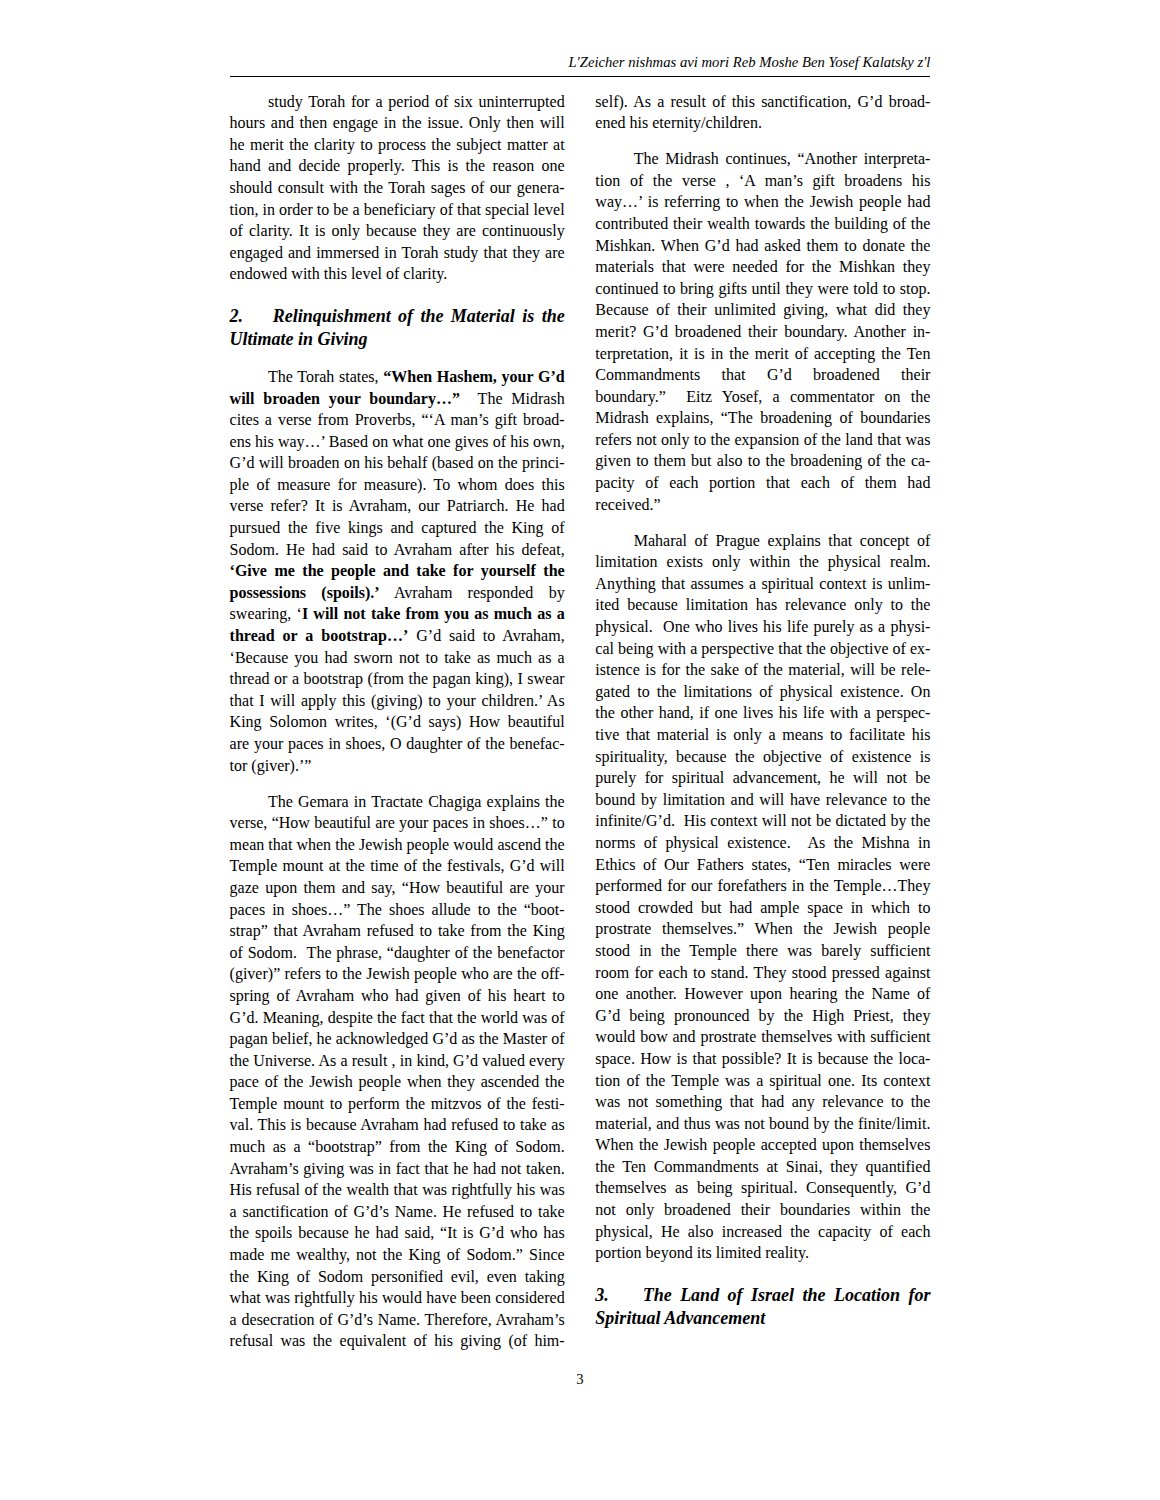L'Zeicher nishmas avi mori Reb Moshe Ben Yosef Kalatsky z'l
study Torah for a period of six uninterrupted hours and then engage in the issue. Only then will he merit the clarity to process the subject matter at hand and decide properly. This is the reason one should consult with the Torah sages of our generation, in order to be a beneficiary of that special level of clarity. It is only because they are continuously engaged and immersed in Torah study that they are endowed with this level of clarity.
2. Relinquishment of the Material is the Ultimate in Giving
The Torah states, “When Hashem, your G’d will broaden your boundary…” The Midrash cites a verse from Proverbs, “‘A man’s gift broadens his way…’ Based on what one gives of his own, G’d will broaden on his behalf (based on the principle of measure for measure). To whom does this verse refer? It is Avraham, our Patriarch. He had pursued the five kings and captured the King of Sodom. He had said to Avraham after his defeat, ‘Give me the people and take for yourself the possessions (spoils).’ Avraham responded by swearing, ‘I will not take from you as much as a thread or a bootstrap…’ G’d said to Avraham, ‘Because you had sworn not to take as much as a thread or a bootstrap (from the pagan king), I swear that I will apply this (giving) to your children.’ As King Solomon writes, ‘(G’d says) How beautiful are your paces in shoes, O daughter of the benefactor (giver).’”
The Gemara in Tractate Chagiga explains the verse, “How beautiful are your paces in shoes…” to mean that when the Jewish people would ascend the Temple mount at the time of the festivals, G’d will gaze upon them and say, “How beautiful are your paces in shoes…” The shoes allude to the “bootstrap” that Avraham refused to take from the King of Sodom. The phrase, “daughter of the benefactor (giver)” refers to the Jewish people who are the offspring of Avraham who had given of his heart to G’d. Meaning, despite the fact that the world was of pagan belief, he acknowledged G’d as the Master of the Universe. As a result , in kind, G’d valued every pace of the Jewish people when they ascended the Temple mount to perform the mitzvos of the festival. This is because Avraham had refused to take as much as a “bootstrap” from the King of Sodom. Avraham’s giving was in fact that he had not taken. His refusal of the wealth that was rightfully his was a sanctification of G’d’s Name. He refused to take the spoils because he had said, “It is G’d who has made me wealthy, not the King of Sodom.” Since the King of Sodom personified evil, even taking what was rightfully his would have been considered a desecration of G’d’s Name. Therefore, Avraham’s refusal was the equivalent of his giving (of himself). As a result of this sanctification, G’d broadened his eternity/children.
The Midrash continues, “Another interpretation of the verse , ‘A man’s gift broadens his way…’ is referring to when the Jewish people had contributed their wealth towards the building of the Mishkan. When G’d had asked them to donate the materials that were needed for the Mishkan they continued to bring gifts until they were told to stop. Because of their unlimited giving, what did they merit? G’d broadened their boundary. Another interpretation, it is in the merit of accepting the Ten Commandments that G’d broadened their boundary.” Eitz Yosef, a commentator on the Midrash explains, “The broadening of boundaries refers not only to the expansion of the land that was given to them but also to the broadening of the capacity of each portion that each of them had received.”
Maharal of Prague explains that concept of limitation exists only within the physical realm. Anything that assumes a spiritual context is unlimited because limitation has relevance only to the physical. One who lives his life purely as a physical being with a perspective that the objective of existence is for the sake of the material, will be relegated to the limitations of physical existence. On the other hand, if one lives his life with a perspective that material is only a means to facilitate his spirituality, because the objective of existence is purely for spiritual advancement, he will not be bound by limitation and will have relevance to the infinite/G’d. His context will not be dictated by the norms of physical existence. As the Mishna in Ethics of Our Fathers states, “Ten miracles were performed for our forefathers in the Temple…They stood crowded but had ample space in which to prostrate themselves.” When the Jewish people stood in the Temple there was barely sufficient room for each to stand. They stood pressed against one another. However upon hearing the Name of G’d being pronounced by the High Priest, they would bow and prostrate themselves with sufficient space. How is that possible? It is because the location of the Temple was a spiritual one. Its context was not something that had any relevance to the material, and thus was not bound by the finite/limit. When the Jewish people accepted upon themselves the Ten Commandments at Sinai, they quantified themselves as being spiritual. Consequently, G’d not only broadened their boundaries within the physical, He also increased the capacity of each portion beyond its limited reality.
3. The Land of Israel the Location for Spiritual Advancement
3